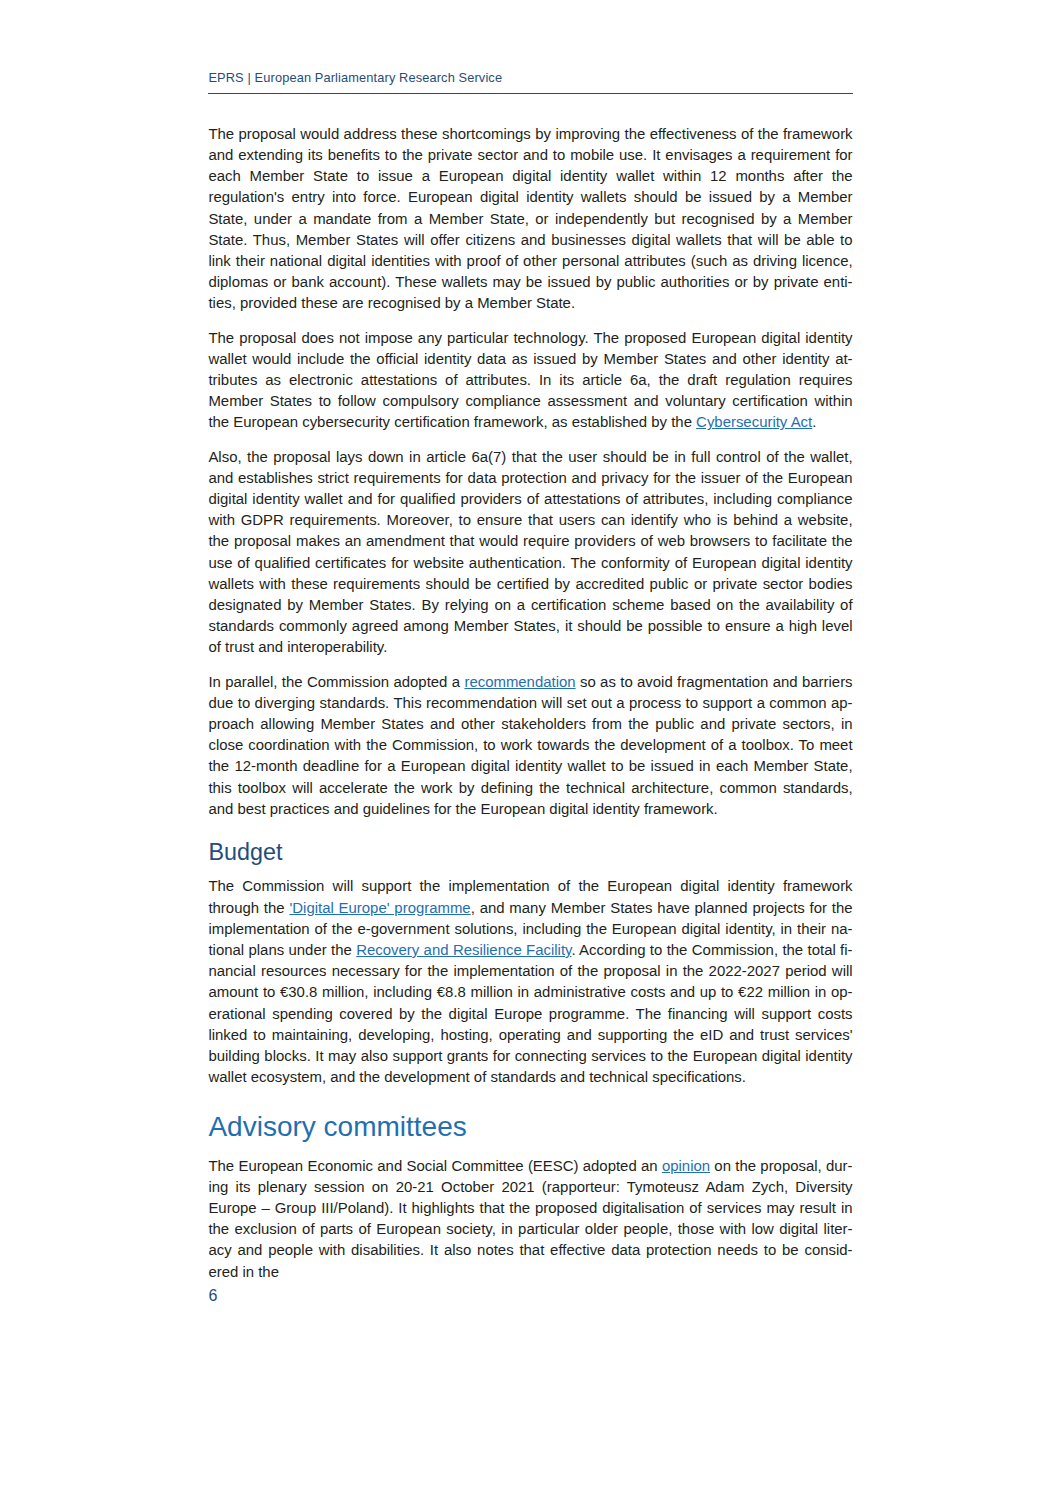EPRS | European Parliamentary Research Service
The proposal would address these shortcomings by improving the effectiveness of the framework and extending its benefits to the private sector and to mobile use. It envisages a requirement for each Member State to issue a European digital identity wallet within 12 months after the regulation's entry into force. European digital identity wallets should be issued by a Member State, under a mandate from a Member State, or independently but recognised by a Member State. Thus, Member States will offer citizens and businesses digital wallets that will be able to link their national digital identities with proof of other personal attributes (such as driving licence, diplomas or bank account). These wallets may be issued by public authorities or by private entities, provided these are recognised by a Member State.
The proposal does not impose any particular technology. The proposed European digital identity wallet would include the official identity data as issued by Member States and other identity attributes as electronic attestations of attributes. In its article 6a, the draft regulation requires Member States to follow compulsory compliance assessment and voluntary certification within the European cybersecurity certification framework, as established by the Cybersecurity Act.
Also, the proposal lays down in article 6a(7) that the user should be in full control of the wallet, and establishes strict requirements for data protection and privacy for the issuer of the European digital identity wallet and for qualified providers of attestations of attributes, including compliance with GDPR requirements. Moreover, to ensure that users can identify who is behind a website, the proposal makes an amendment that would require providers of web browsers to facilitate the use of qualified certificates for website authentication. The conformity of European digital identity wallets with these requirements should be certified by accredited public or private sector bodies designated by Member States. By relying on a certification scheme based on the availability of standards commonly agreed among Member States, it should be possible to ensure a high level of trust and interoperability.
In parallel, the Commission adopted a recommendation so as to avoid fragmentation and barriers due to diverging standards. This recommendation will set out a process to support a common approach allowing Member States and other stakeholders from the public and private sectors, in close coordination with the Commission, to work towards the development of a toolbox. To meet the 12-month deadline for a European digital identity wallet to be issued in each Member State, this toolbox will accelerate the work by defining the technical architecture, common standards, and best practices and guidelines for the European digital identity framework.
Budget
The Commission will support the implementation of the European digital identity framework through the 'Digital Europe' programme, and many Member States have planned projects for the implementation of the e-government solutions, including the European digital identity, in their national plans under the Recovery and Resilience Facility. According to the Commission, the total financial resources necessary for the implementation of the proposal in the 2022-2027 period will amount to €30.8 million, including €8.8 million in administrative costs and up to €22 million in operational spending covered by the digital Europe programme. The financing will support costs linked to maintaining, developing, hosting, operating and supporting the eID and trust services' building blocks. It may also support grants for connecting services to the European digital identity wallet ecosystem, and the development of standards and technical specifications.
Advisory committees
The European Economic and Social Committee (EESC) adopted an opinion on the proposal, during its plenary session on 20-21 October 2021 (rapporteur: Tymoteusz Adam Zych, Diversity Europe – Group III/Poland). It highlights that the proposed digitalisation of services may result in the exclusion of parts of European society, in particular older people, those with low digital literacy and people with disabilities. It also notes that effective data protection needs to be considered in the
6